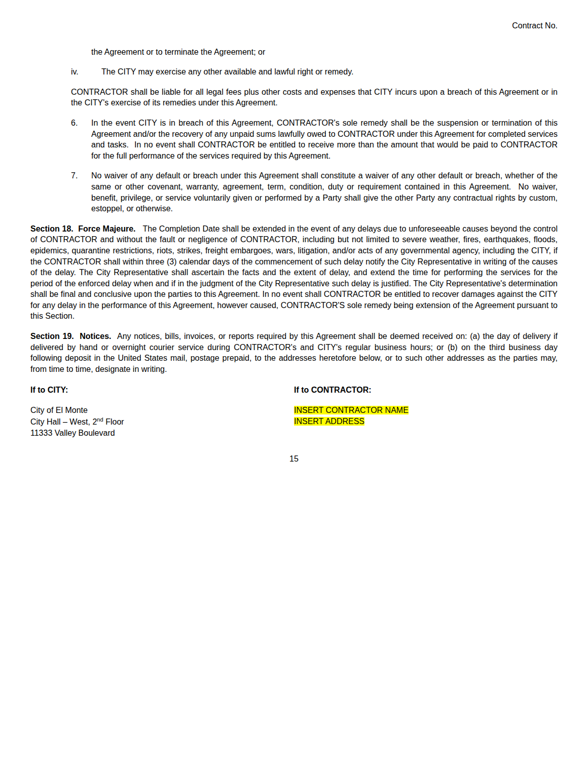Contract No.
the Agreement or to terminate the Agreement; or
iv. The CITY may exercise any other available and lawful right or remedy.
CONTRACTOR shall be liable for all legal fees plus other costs and expenses that CITY incurs upon a breach of this Agreement or in the CITY's exercise of its remedies under this Agreement.
6. In the event CITY is in breach of this Agreement, CONTRACTOR's sole remedy shall be the suspension or termination of this Agreement and/or the recovery of any unpaid sums lawfully owed to CONTRACTOR under this Agreement for completed services and tasks. In no event shall CONTRACTOR be entitled to receive more than the amount that would be paid to CONTRACTOR for the full performance of the services required by this Agreement.
7. No waiver of any default or breach under this Agreement shall constitute a waiver of any other default or breach, whether of the same or other covenant, warranty, agreement, term, condition, duty or requirement contained in this Agreement. No waiver, benefit, privilege, or service voluntarily given or performed by a Party shall give the other Party any contractual rights by custom, estoppel, or otherwise.
Section 18. Force Majeure. The Completion Date shall be extended in the event of any delays due to unforeseeable causes beyond the control of CONTRACTOR and without the fault or negligence of CONTRACTOR, including but not limited to severe weather, fires, earthquakes, floods, epidemics, quarantine restrictions, riots, strikes, freight embargoes, wars, litigation, and/or acts of any governmental agency, including the CITY, if the CONTRACTOR shall within three (3) calendar days of the commencement of such delay notify the City Representative in writing of the causes of the delay. The City Representative shall ascertain the facts and the extent of delay, and extend the time for performing the services for the period of the enforced delay when and if in the judgment of the City Representative such delay is justified. The City Representative's determination shall be final and conclusive upon the parties to this Agreement. In no event shall CONTRACTOR be entitled to recover damages against the CITY for any delay in the performance of this Agreement, however caused, CONTRACTOR'S sole remedy being extension of the Agreement pursuant to this Section.
Section 19. Notices. Any notices, bills, invoices, or reports required by this Agreement shall be deemed received on: (a) the day of delivery if delivered by hand or overnight courier service during CONTRACTOR's and CITY's regular business hours; or (b) on the third business day following deposit in the United States mail, postage prepaid, to the addresses heretofore below, or to such other addresses as the parties may, from time to time, designate in writing.
| If to CITY: | If to CONTRACTOR: |
| City of El Monte City Hall – West, 2 nd Floor 11333 Valley Boulevard | INSERT CONTRACTOR NAME INSERT ADDRESS |
15